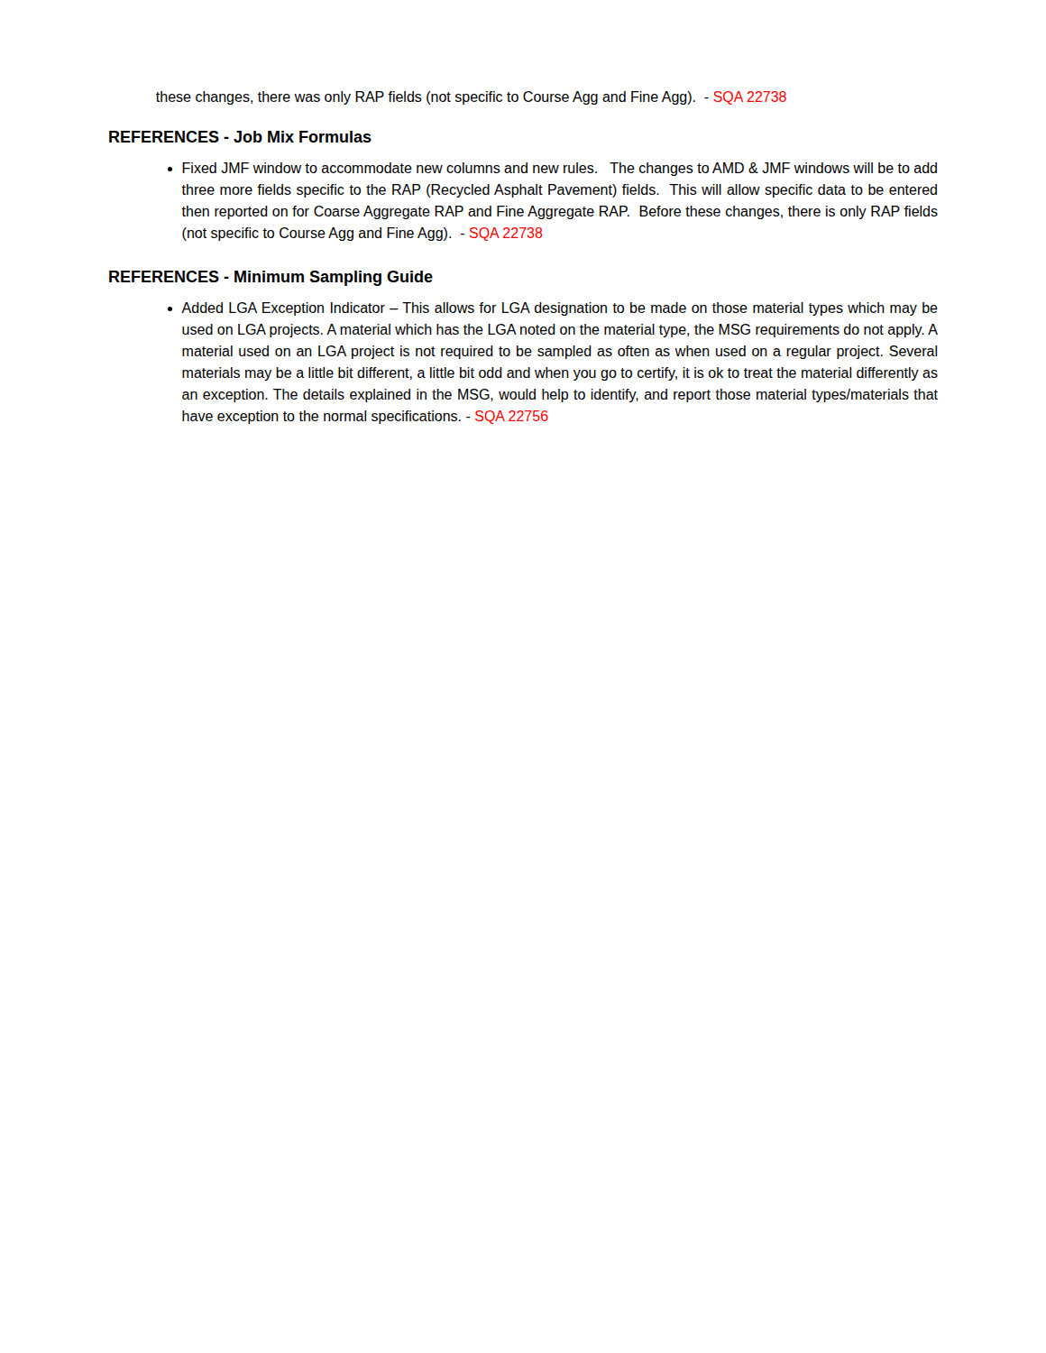these changes, there was only RAP fields (not specific to Course Agg and Fine Agg). - SQA 22738
REFERENCES - Job Mix Formulas
Fixed JMF window to accommodate new columns and new rules. The changes to AMD & JMF windows will be to add three more fields specific to the RAP (Recycled Asphalt Pavement) fields. This will allow specific data to be entered then reported on for Coarse Aggregate RAP and Fine Aggregate RAP. Before these changes, there is only RAP fields (not specific to Course Agg and Fine Agg). - SQA 22738
REFERENCES - Minimum Sampling Guide
Added LGA Exception Indicator – This allows for LGA designation to be made on those material types which may be used on LGA projects. A material which has the LGA noted on the material type, the MSG requirements do not apply. A material used on an LGA project is not required to be sampled as often as when used on a regular project. Several materials may be a little bit different, a little bit odd and when you go to certify, it is ok to treat the material differently as an exception. The details explained in the MSG, would help to identify, and report those material types/materials that have exception to the normal specifications. - SQA 22756